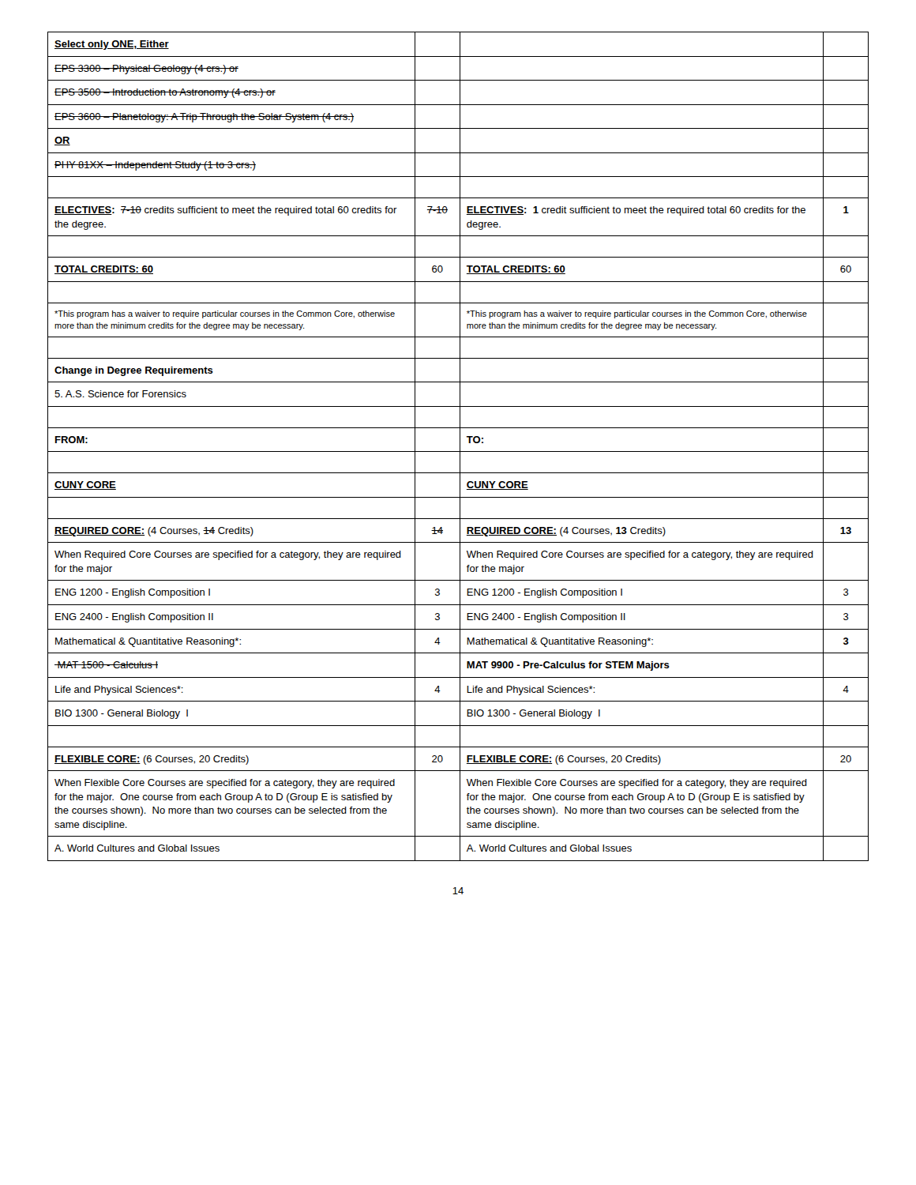| Select only ONE, Either | | | |
| EPS 3300 – Physical Geology (4 crs.) or | | | |
| EPS 3500 – Introduction to Astronomy (4 crs.) or | | | |
| EPS 3600 – Planetology: A Trip Through the Solar System (4 crs.) | | | |
| OR | | | |
| PHY 81XX – Independent Study (1 to 3 crs.) | | | |
| ELECTIVES : 7-10 credits sufficient to meet the required total 60 credits for the degree. | 7-10 | ELECTIVES : 1 credit sufficient to meet the required total 60 credits for the degree. | 1 |
| TOTAL CREDITS: 60 | 60 | TOTAL CREDITS: 60 | 60 |
| *This program has a waiver to require particular courses in the Common Core, otherwise more than the minimum credits for the degree may be necessary. | | *This program has a waiver to require particular courses in the Common Core, otherwise more than the minimum credits for the degree may be necessary. | |
| Change in Degree Requirements | | | |
| 5. A.S. Science for Forensics | | | |
| FROM: | | TO: | |
| CUNY CORE | | CUNY CORE | |
| REQUIRED CORE: (4 Courses, 14 Credits) | 14 | REQUIRED CORE: (4 Courses, 13 Credits) | 13 |
| When Required Core Courses are specified for a category, they are required for the major | | When Required Core Courses are specified for a category, they are required for the major | |
| ENG 1200 - English Composition I | 3 | ENG 1200 - English Composition I | 3 |
| ENG 2400 - English Composition II | 3 | ENG 2400 - English Composition II | 3 |
| Mathematical & Quantitative Reasoning*: | 4 | Mathematical & Quantitative Reasoning*: | 3 |
| MAT 1500 - Calculus I | | MAT 9900 - Pre-Calculus for STEM Majors | |
| Life and Physical Sciences*: | 4 | Life and Physical Sciences*: | 4 |
| BIO 1300 - General Biology I | | BIO 1300 - General Biology I | |
| FLEXIBLE CORE: (6 Courses, 20 Credits) | 20 | FLEXIBLE CORE: (6 Courses, 20 Credits) | 20 |
| When Flexible Core Courses are specified for a category, they are required for the major. One course from each Group A to D (Group E is satisfied by the courses shown). No more than two courses can be selected from the same discipline. | | When Flexible Core Courses are specified for a category, they are required for the major. One course from each Group A to D (Group E is satisfied by the courses shown). No more than two courses can be selected from the same discipline. | |
| A. World Cultures and Global Issues | | A. World Cultures and Global Issues | |
14